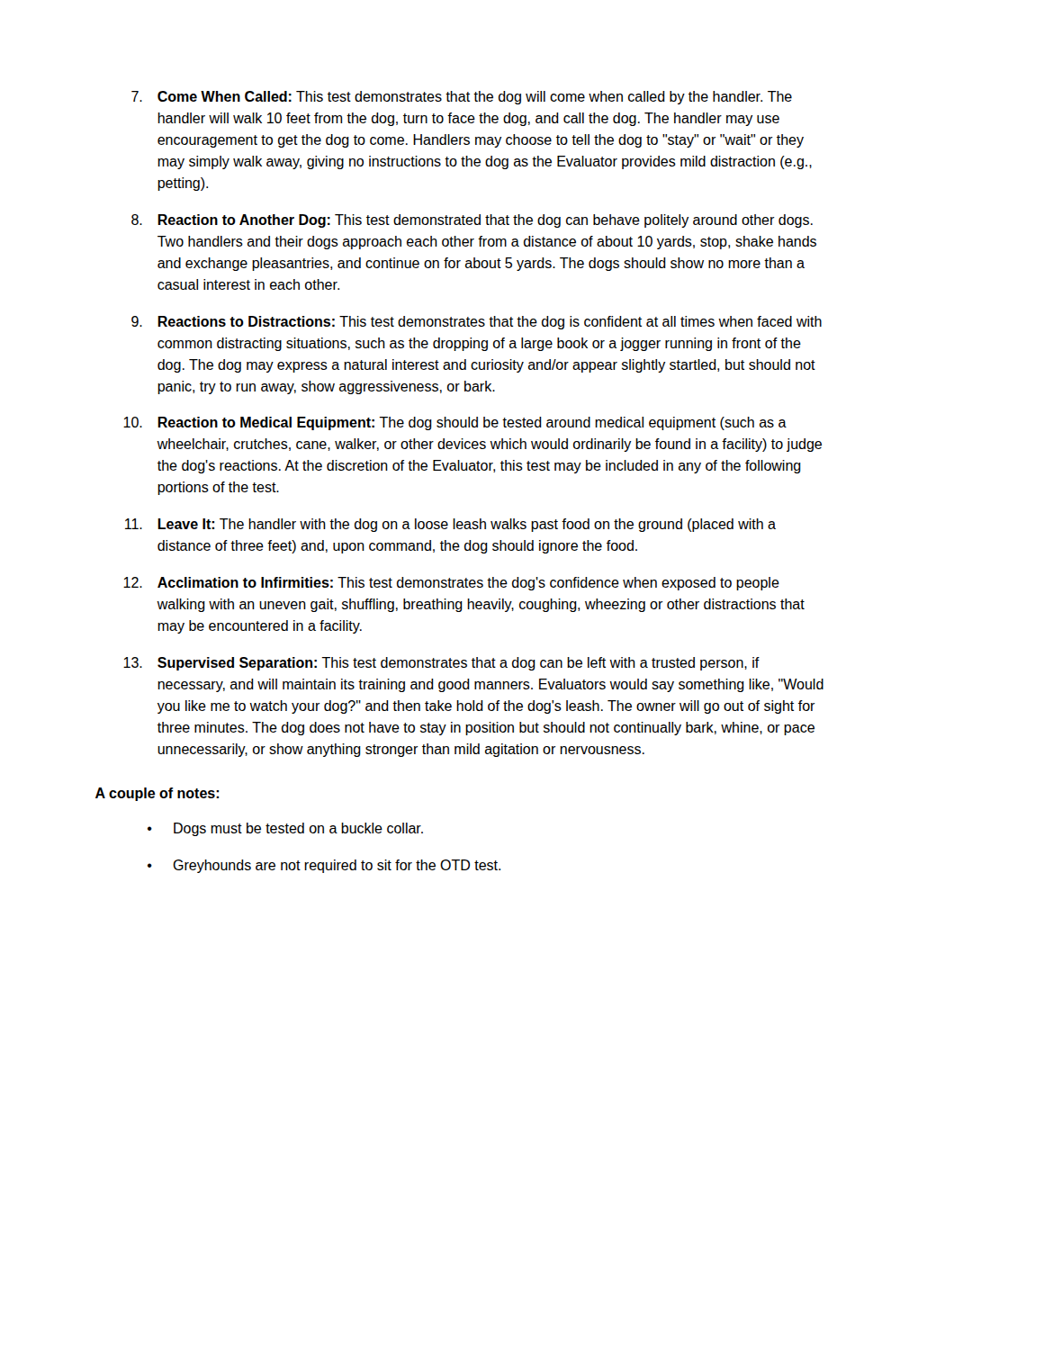Come When Called: This test demonstrates that the dog will come when called by the handler. The handler will walk 10 feet from the dog, turn to face the dog, and call the dog. The handler may use encouragement to get the dog to come. Handlers may choose to tell the dog to "stay" or "wait" or they may simply walk away, giving no instructions to the dog as the Evaluator provides mild distraction (e.g., petting).
Reaction to Another Dog: This test demonstrated that the dog can behave politely around other dogs. Two handlers and their dogs approach each other from a distance of about 10 yards, stop, shake hands and exchange pleasantries, and continue on for about 5 yards. The dogs should show no more than a casual interest in each other.
Reactions to Distractions: This test demonstrates that the dog is confident at all times when faced with common distracting situations, such as the dropping of a large book or a jogger running in front of the dog. The dog may express a natural interest and curiosity and/or appear slightly startled, but should not panic, try to run away, show aggressiveness, or bark.
Reaction to Medical Equipment: The dog should be tested around medical equipment (such as a wheelchair, crutches, cane, walker, or other devices which would ordinarily be found in a facility) to judge the dog's reactions. At the discretion of the Evaluator, this test may be included in any of the following portions of the test.
Leave It: The handler with the dog on a loose leash walks past food on the ground (placed with a distance of three feet) and, upon command, the dog should ignore the food.
Acclimation to Infirmities: This test demonstrates the dog's confidence when exposed to people walking with an uneven gait, shuffling, breathing heavily, coughing, wheezing or other distractions that may be encountered in a facility.
Supervised Separation: This test demonstrates that a dog can be left with a trusted person, if necessary, and will maintain its training and good manners. Evaluators would say something like, "Would you like me to watch your dog?" and then take hold of the dog's leash. The owner will go out of sight for three minutes. The dog does not have to stay in position but should not continually bark, whine, or pace unnecessarily, or show anything stronger than mild agitation or nervousness.
A couple of notes:
Dogs must be tested on a buckle collar.
Greyhounds are not required to sit for the OTD test.